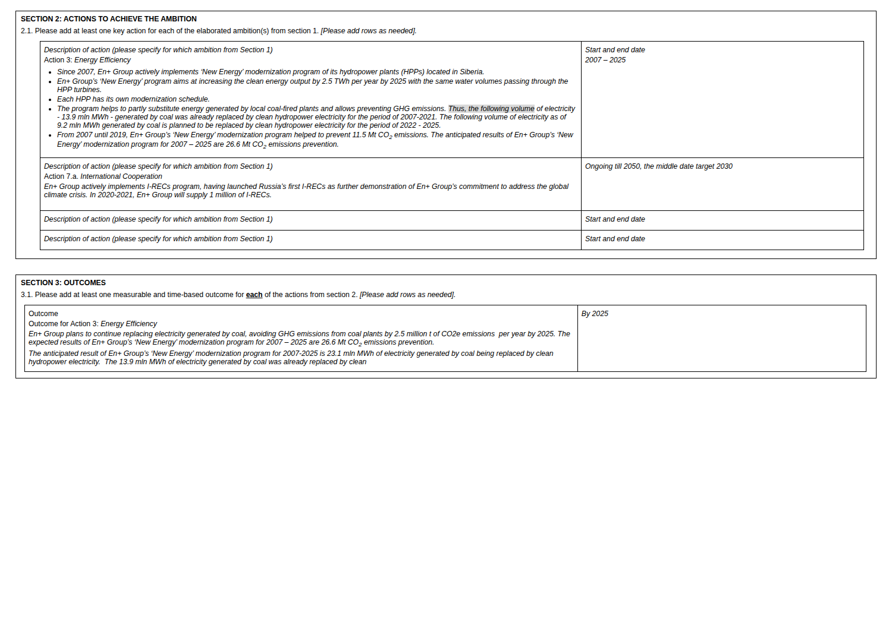SECTION 2: ACTIONS TO ACHIEVE THE AMBITION
2.1. Please add at least one key action for each of the elaborated ambition(s) from section 1. [Please add rows as needed].
| Description of action (please specify for which ambition from Section 1) Action 3: Energy Efficiency Since 2007, En+ Group actively implements ‘New Energy’ modernization program of its hydropower plants (HPPs) located in Siberia. En+ Group’s ‘New Energy’ program aims at increasing the clean energy output by 2.5 TWh per year by 2025 with the same water volumes passing through the HPP turbines. Each HPP has its own modernization schedule. The program helps to partly substitute energy generated by local coal-fired plants and allows preventing GHG emissions. Thus, the following volume of electricity - 13.9 mln MWh - generated by coal was already replaced by clean hydropower electricity for the period of 2007-2021. The following volume of electricity as of 9.2 mln MWh generated by coal is planned to be replaced by clean hydropower electricity for the period of 2022 - 2025. From 2007 until 2019, En+ Group’s ‘New Energy’ modernization program helped to prevent 11.5 Mt CO 2 emissions. The anticipated results of En+ Group’s ‘New Energy’ modernization program for 2007 – 2025 are 26.6 Mt CO 2 emissions prevention. | Start and end date 2007 – 2025 |
| Description of action (please specify for which ambition from Section 1) Action 7.a. International Cooperation En+ Group actively implements I-RECs program, having launched Russia’s first I-RECs as further demonstration of En+ Group’s commitment to address the global climate crisis. In 2020-2021, En+ Group will supply 1 million of I-RECs. | Ongoing till 2050, the middle date target 2030 |
| Description of action (please specify for which ambition from Section 1) | Start and end date |
| Description of action (please specify for which ambition from Section 1) | Start and end date |
SECTION 3: OUTCOMES
3.1. Please add at least one measurable and time-based outcome for each of the actions from section 2. [Please add rows as needed].
| Outcome Outcome for Action 3: Energy Efficiency En+ Group plans to continue replacing electricity generated by coal, avoiding GHG emissions from coal plants by 2.5 million t of CO2e emissions per year by 2025. The expected results of En+ Group’s ‘New Energy’ modernization program for 2007 – 2025 are 26.6 Mt CO 2 emissions prevention. The anticipated result of En+ Group’s ‘New Energy’ modernization program for 2007-2025 is 23.1 mln MWh of electricity generated by coal being replaced by clean hydropower electricity. The 13.9 mln MWh of electricity generated by coal was already replaced by clean | By 2025 |